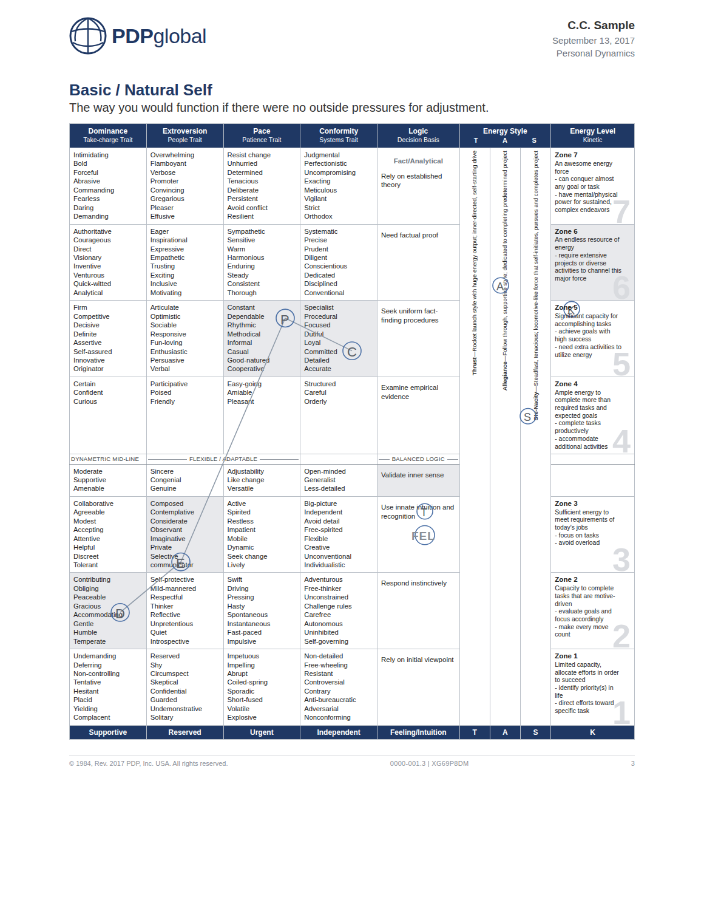PDPglobal
C.C. Sample
September 13, 2017
Personal Dynamics
Basic / Natural Self
The way you would function if there were no outside pressures for adjustment.
| Dominance Take-charge Trait | Extroversion People Trait | Pace Patience Trait | Conformity Systems Trait | Logic Decision Basis | Energy Style T A S | Energy Level Kinetic |
| --- | --- | --- | --- | --- | --- | --- |
| Intimidating Bold Forceful Abrasive Commanding Fearless Daring Demanding | Overwhelming Flamboyant Verbose Promoter Convincing Gregarious Pleaser Effusive | Resist change Unhurried Determined Tenacious Deliberate Persistent Avoid conflict Resilient | Judgmental Perfectionistic Uncompromising Exacting Meticulous Vigilant Strict Orthodox | Fact/Analytical Rely on established theory | Thrust —Rocket launch style with huge energy output; inner-directed, self-starting drive | Allegiance —Follow through, supportive style; dedicated to completing predetermined project | Ste-Nacity —Steadfast, tenacious; locomotive-like force that self-initiates, pursues and completes project | Zone 7 An awesome energy force - can conquer almost any goal or task - have mental/physical power for sustained, complex endeavors 7 |
| Authoritative Courageous Direct Visionary Inventive Venturous Quick-witted Analytical | Eager Inspirational Expressive Empathetic Trusting Exciting Inclusive Motivating | Sympathetic Sensitive Warm Harmonious Enduring Steady Consistent Thorough | Systematic Precise Prudent Diligent Conscientious Dedicated Disciplined Conventional | Need factual proof | Zone 6 An endless resource of energy - require extensive projects or diverse activities to channel this major force 6 |
| Firm Competitive Decisive Definite Assertive Self-assured Innovative Originator | Articulate Optimistic Sociable Responsive Fun-loving Enthusiastic Persuasive Verbal | Constant Dependable Rhythmic Methodical Informal Casual Good-natured Cooperative | Specialist Procedural Focused Dutiful Loyal Committed Detailed Accurate | Seek uniform fact-finding procedures | Zone 5 Significant capacity for accomplishing tasks - achieve goals with high success - need extra activities to utilize energy 5 |
| Certain Confident Curious | Participative Poised Friendly | Easy-going Amiable Pleasant | Structured Careful Orderly | Examine empirical evidence | Zone 4 Ample energy to complete more than required tasks and expected goals - complete tasks productively - accommodate additional activities 4 |
| DYNAMETRIC MID-LINE | FLEXIBLE / ADAPTABLE | | BALANCED LOGIC | |
| Moderate Supportive Amenable | Sincere Congenial Genuine | Adjustability Like change Versatile | Open-minded Generalist Less-detailed | Validate inner sense | |
| Collaborative Agreeable Modest Accepting Attentive Helpful Discreet Tolerant | Composed Contemplative Considerate Observant Imaginative Private Selective communicator | Active Spirited Restless Impatient Mobile Dynamic Seek change Lively | Big-picture Independent Avoid detail Free-spirited Flexible Creative Unconventional Individualistic | Use innate intuition and recognition | Zone 3 Sufficient energy to meet requirements of today's jobs - focus on tasks - avoid overload 3 |
| Contributing Obliging Peaceable Gracious Accommodating Gentle Humble Temperate | Self-protective Mild-mannered Respectful Thinker Reflective Unpretentious Quiet Introspective | Swift Driving Pressing Hasty Spontaneous Instantaneous Fast-paced Impulsive | Adventurous Free-thinker Unconstrained Challenge rules Carefree Autonomous Uninhibited Self-governing | Respond instinctively | Zone 2 Capacity to complete tasks that are motive-driven - evaluate goals and focus accordingly - make every move count 2 |
| Undemanding Deferring Non-controlling Tentative Hesitant Placid Yielding Complacent | Reserved Shy Circumspect Skeptical Confidential Guarded Undemonstrative Solitary | Impetuous Impelling Abrupt Coiled-spring Sporadic Short-fused Volatile Explosive | Non-detailed Free-wheeling Resistant Controversial Contrary Anti-bureaucratic Adversarial Nonconforming | Rely on initial viewpoint | Zone 1 Limited capacity, allocate efforts in order to succeed - identify priority(s) in life - direct efforts toward specific task 1 |
| Supportive | Reserved | Urgent | Independent | Feeling/Intuition | T | A | S | K |
P C E D FEL A K S T
© 1984, Rev. 2017 PDP, Inc. USA. All rights reserved.
0000-001.3 | XG69P8DM
3